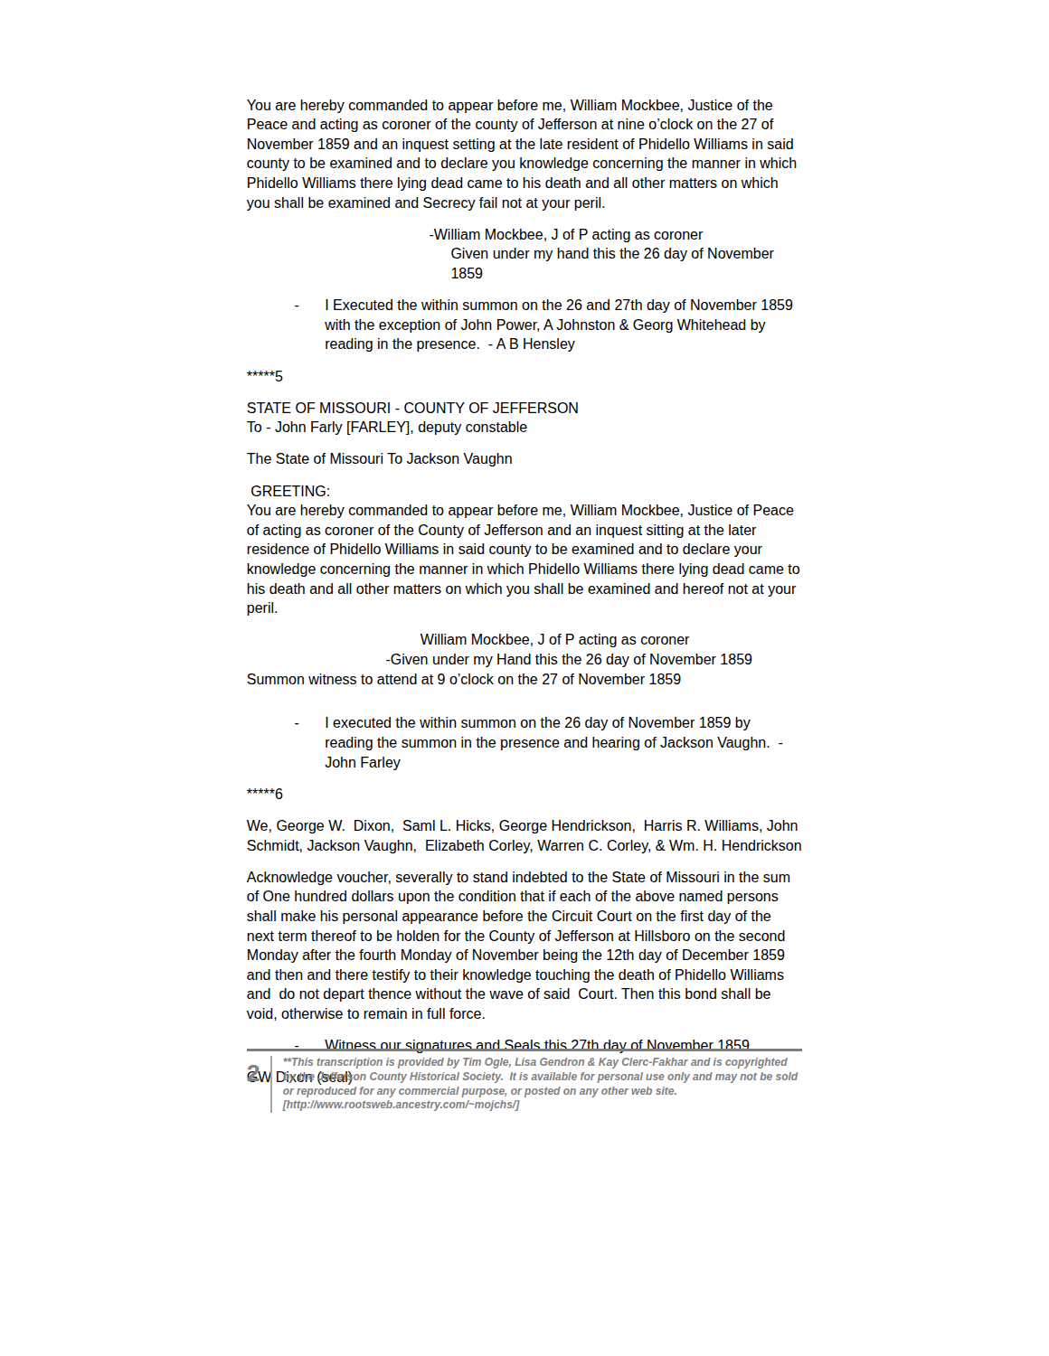You are hereby commanded to appear before me, William Mockbee, Justice of the Peace and acting as coroner of the county of Jefferson at nine o’clock on the 27 of November 1859 and an inquest setting at the late resident of Phidello Williams in said county to be examined and to declare you knowledge concerning the manner in which Phidello Williams there lying dead came to his death and all other matters on which you shall be examined and Secrecy fail not at your peril.
-William Mockbee, J of P acting as coroner
Given under my hand this the 26 day of November 1859
I Executed the within summon on the 26 and 27th day of November 1859 with the exception of John Power, A Johnston & Georg Whitehead by reading in the presence. - A B Hensley
*****5
STATE OF MISSOURI - COUNTY OF JEFFERSON
To - John Farly [FARLEY], deputy constable
The State of Missouri To Jackson Vaughn
GREETING:
You are hereby commanded to appear before me, William Mockbee, Justice of Peace of acting as coroner of the County of Jefferson and an inquest sitting at the later residence of Phidello Williams in said county to be examined and to declare your knowledge concerning the manner in which Phidello Williams there lying dead came to his death and all other matters on which you shall be examined and hereof not at your peril.
William Mockbee, J of P acting as coroner
-Given under my Hand this the 26 day of November 1859
Summon witness to attend at 9 o’clock on the 27 of November 1859
I executed the within summon on the 26 day of November 1859 by reading the summon in the presence and hearing of Jackson Vaughn. - John Farley
*****6
We, George W. Dixon, Saml L. Hicks, George Hendrickson, Harris R. Williams, John Schmidt, Jackson Vaughn, Elizabeth Corley, Warren C. Corley, & Wm. H. Hendrickson
Acknowledge voucher, severally to stand indebted to the State of Missouri in the sum of One hundred dollars upon the condition that if each of the above named persons shall make his personal appearance before the Circuit Court on the first day of the next term thereof to be holden for the County of Jefferson at Hillsboro on the second Monday after the fourth Monday of November being the 12th day of December 1859 and then and there testify to their knowledge touching the death of Phidello Williams and do not depart thence without the wave of said Court. Then this bond shall be void, otherwise to remain in full force.
Witness our signatures and Seals this 27th day of November 1859
GW Dixon (seal)
2
**This transcription is provided by Tim Ogle, Lisa Gendron & Kay Clerc-Fakhar and is copyrighted by the Jefferson County Historical Society. It is available for personal use only and may not be sold or reproduced for any commercial purpose, or posted on any other web site. [http://www.rootsweb.ancestry.com/~mojchs/]